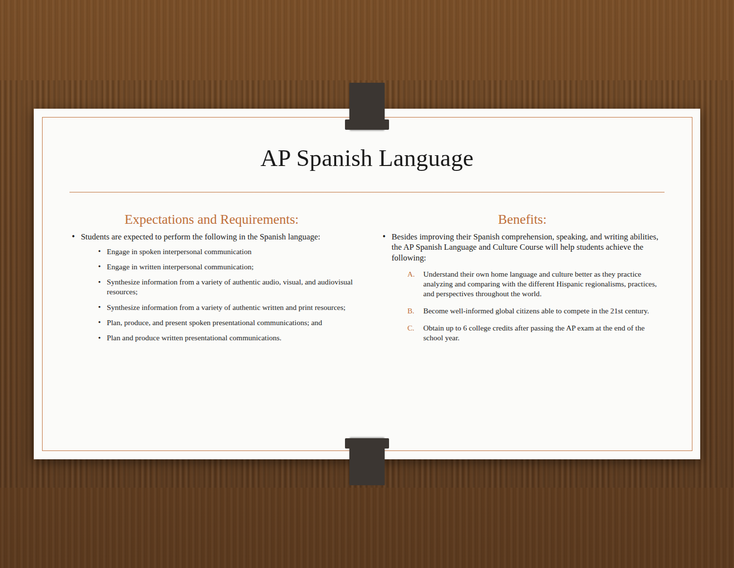AP Spanish Language
Expectations and Requirements:
Students are expected to perform the following in the Spanish language:
Engage in spoken interpersonal communication
Engage in written interpersonal communication;
Synthesize information from a variety of authentic audio, visual, and audiovisual resources;
Synthesize information from a variety of authentic written and print resources;
Plan, produce, and present spoken presentational communications; and
Plan and produce written presentational communications.
Benefits:
Besides improving their Spanish comprehension, speaking, and writing abilities, the AP Spanish Language and Culture Course will help students achieve the following:
Understand their own home language and culture better as they practice analyzing and comparing with the different Hispanic regionalisms, practices, and perspectives throughout the world.
Become well-informed global citizens able to compete in the 21st century.
Obtain up to 6 college credits after passing the AP exam at the end of the school year.